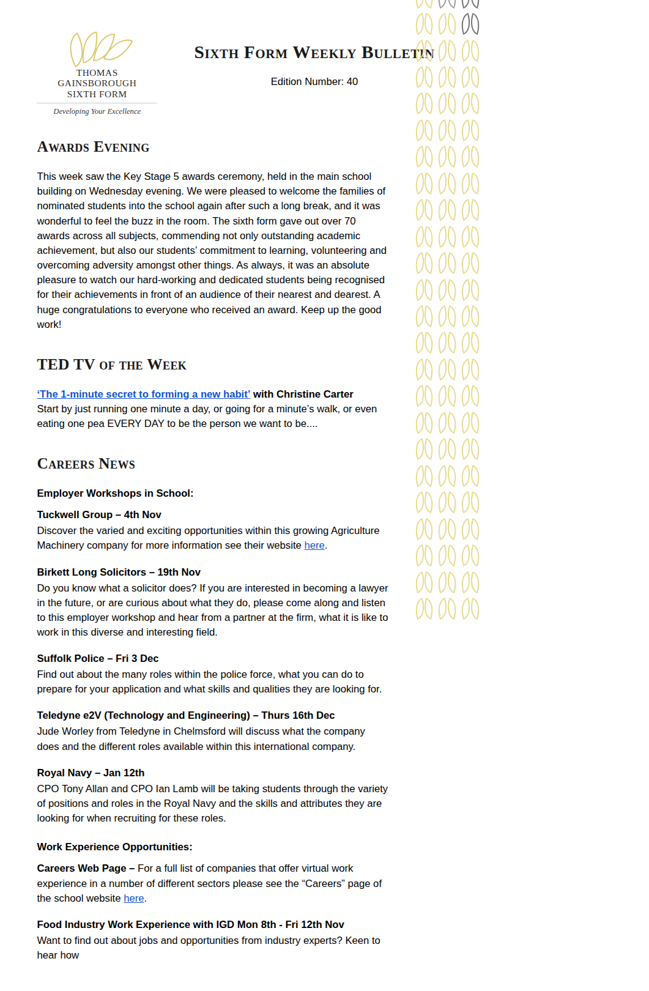Thomas
Gainsborough
Sixth Form
Developing Your Excellence
Sixth Form Weekly Bulletin
Edition Number: 40
Awards Evening
This week saw the Key Stage 5 awards ceremony, held in the main school building on Wednesday evening. We were pleased to welcome the families of nominated students into the school again after such a long break, and it was wonderful to feel the buzz in the room. The sixth form gave out over 70 awards across all subjects, commending not only outstanding academic achievement, but also our students’ commitment to learning, volunteering and overcoming adversity amongst other things. As always, it was an absolute pleasure to watch our hard-working and dedicated students being recognised for their achievements in front of an audience of their nearest and dearest. A huge congratulations to everyone who received an award. Keep up the good work!
TED TV of the Week
‘The 1-minute secret to forming a new habit’ with Christine Carter
Start by just running one minute a day, or going for a minute’s walk, or even eating one pea EVERY DAY to be the person we want to be....
Careers News
Employer Workshops in School:
Tuckwell Group – 4th Nov
Discover the varied and exciting opportunities within this growing Agriculture Machinery company for more information see their website here.
Birkett Long Solicitors – 19th Nov
Do you know what a solicitor does? If you are interested in becoming a lawyer in the future, or are curious about what they do, please come along and listen to this employer workshop and hear from a partner at the firm, what it is like to work in this diverse and interesting field.
Suffolk Police – Fri 3 Dec
Find out about the many roles within the police force, what you can do to prepare for your application and what skills and qualities they are looking for.
Teledyne e2V (Technology and Engineering) – Thurs 16th Dec
Jude Worley from Teledyne in Chelmsford will discuss what the company does and the different roles available within this international company.
Royal Navy – Jan 12th
CPO Tony Allan and CPO Ian Lamb will be taking students through the variety of positions and roles in the Royal Navy and the skills and attributes they are looking for when recruiting for these roles.
Work Experience Opportunities:
Careers Web Page – For a full list of companies that offer virtual work experience in a number of different sectors please see the “Careers” page of the school website here.
Food Industry Work Experience with IGD Mon 8th - Fri 12th Nov
Want to find out about jobs and opportunities from industry experts? Keen to hear how